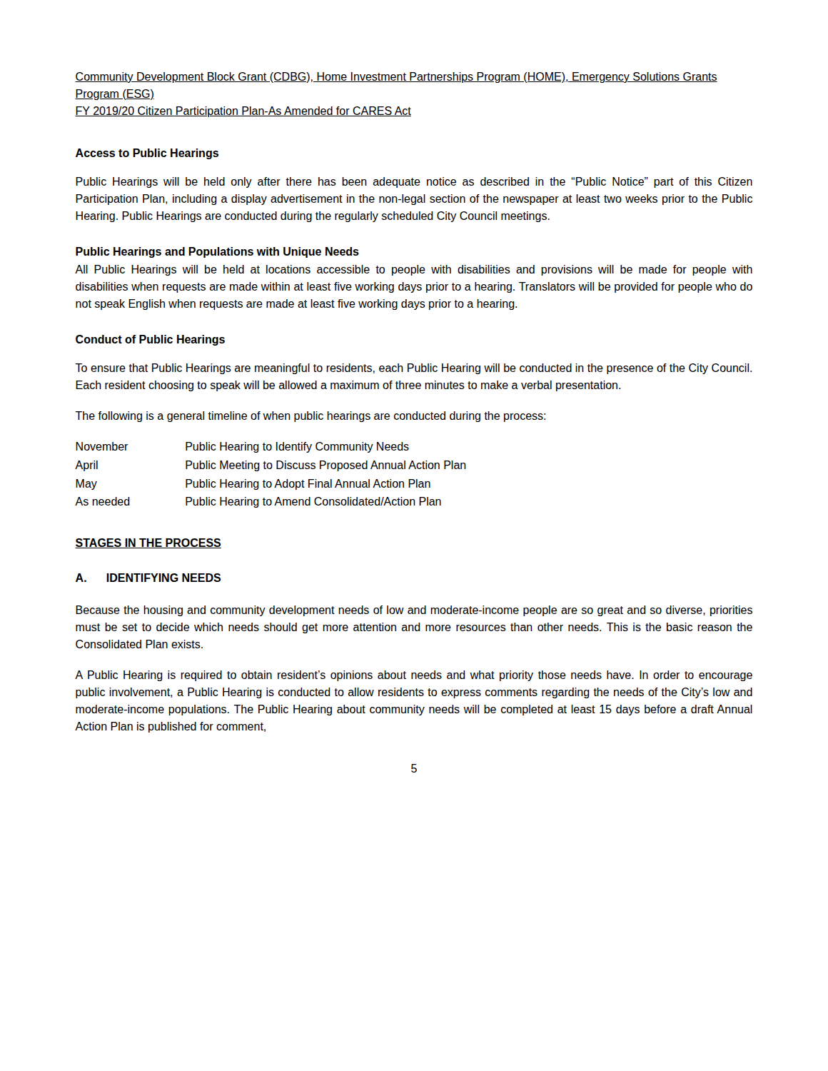Community Development Block Grant (CDBG), Home Investment Partnerships Program (HOME), Emergency Solutions Grants Program (ESG)
FY 2019/20 Citizen Participation Plan-As Amended for CARES Act
Access to Public Hearings
Public Hearings will be held only after there has been adequate notice as described in the “Public Notice” part of this Citizen Participation Plan, including a display advertisement in the non-legal section of the newspaper at least two weeks prior to the Public Hearing. Public Hearings are conducted during the regularly scheduled City Council meetings.
Public Hearings and Populations with Unique Needs
All Public Hearings will be held at locations accessible to people with disabilities and provisions will be made for people with disabilities when requests are made within at least five working days prior to a hearing. Translators will be provided for people who do not speak English when requests are made at least five working days prior to a hearing.
Conduct of Public Hearings
To ensure that Public Hearings are meaningful to residents, each Public Hearing will be conducted in the presence of the City Council. Each resident choosing to speak will be allowed a maximum of three minutes to make a verbal presentation.
The following is a general timeline of when public hearings are conducted during the process:
| November | Public Hearing to Identify Community Needs |
| April | Public Meeting to Discuss Proposed Annual Action Plan |
| May | Public Hearing to Adopt Final Annual Action Plan |
| As needed | Public Hearing to Amend Consolidated/Action Plan |
STAGES IN THE PROCESS
A. IDENTIFYING NEEDS
Because the housing and community development needs of low and moderate-income people are so great and so diverse, priorities must be set to decide which needs should get more attention and more resources than other needs. This is the basic reason the Consolidated Plan exists.
A Public Hearing is required to obtain resident’s opinions about needs and what priority those needs have. In order to encourage public involvement, a Public Hearing is conducted to allow residents to express comments regarding the needs of the City’s low and moderate-income populations. The Public Hearing about community needs will be completed at least 15 days before a draft Annual Action Plan is published for comment,
5